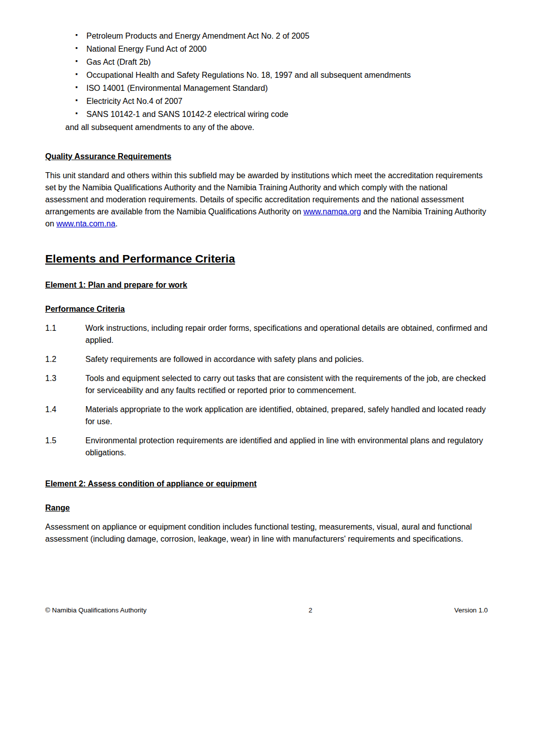Petroleum Products and Energy Amendment Act No. 2 of 2005
National Energy Fund Act of 2000
Gas Act (Draft 2b)
Occupational Health and Safety Regulations No. 18, 1997 and all subsequent amendments
ISO 14001 (Environmental Management Standard)
Electricity Act No.4 of 2007
SANS 10142-1 and SANS 10142-2 electrical wiring code
and all subsequent amendments to any of the above.
Quality Assurance Requirements
This unit standard and others within this subfield may be awarded by institutions which meet the accreditation requirements set by the Namibia Qualifications Authority and the Namibia Training Authority and which comply with the national assessment and moderation requirements. Details of specific accreditation requirements and the national assessment arrangements are available from the Namibia Qualifications Authority on www.namqa.org and the Namibia Training Authority on www.nta.com.na.
Elements and Performance Criteria
Element 1: Plan and prepare for work
Performance Criteria
| 1.1 | Work instructions, including repair order forms, specifications and operational details are obtained, confirmed and applied. |
| 1.2 | Safety requirements are followed in accordance with safety plans and policies. |
| 1.3 | Tools and equipment selected to carry out tasks that are consistent with the requirements of the job, are checked for serviceability and any faults rectified or reported prior to commencement. |
| 1.4 | Materials appropriate to the work application are identified, obtained, prepared, safely handled and located ready for use. |
| 1.5 | Environmental protection requirements are identified and applied in line with environmental plans and regulatory obligations. |
Element 2: Assess condition of appliance or equipment
Range
Assessment on appliance or equipment condition includes functional testing, measurements, visual, aural and functional assessment (including damage, corrosion, leakage, wear) in line with manufacturers' requirements and specifications.
© Namibia Qualifications Authority
2
Version 1.0